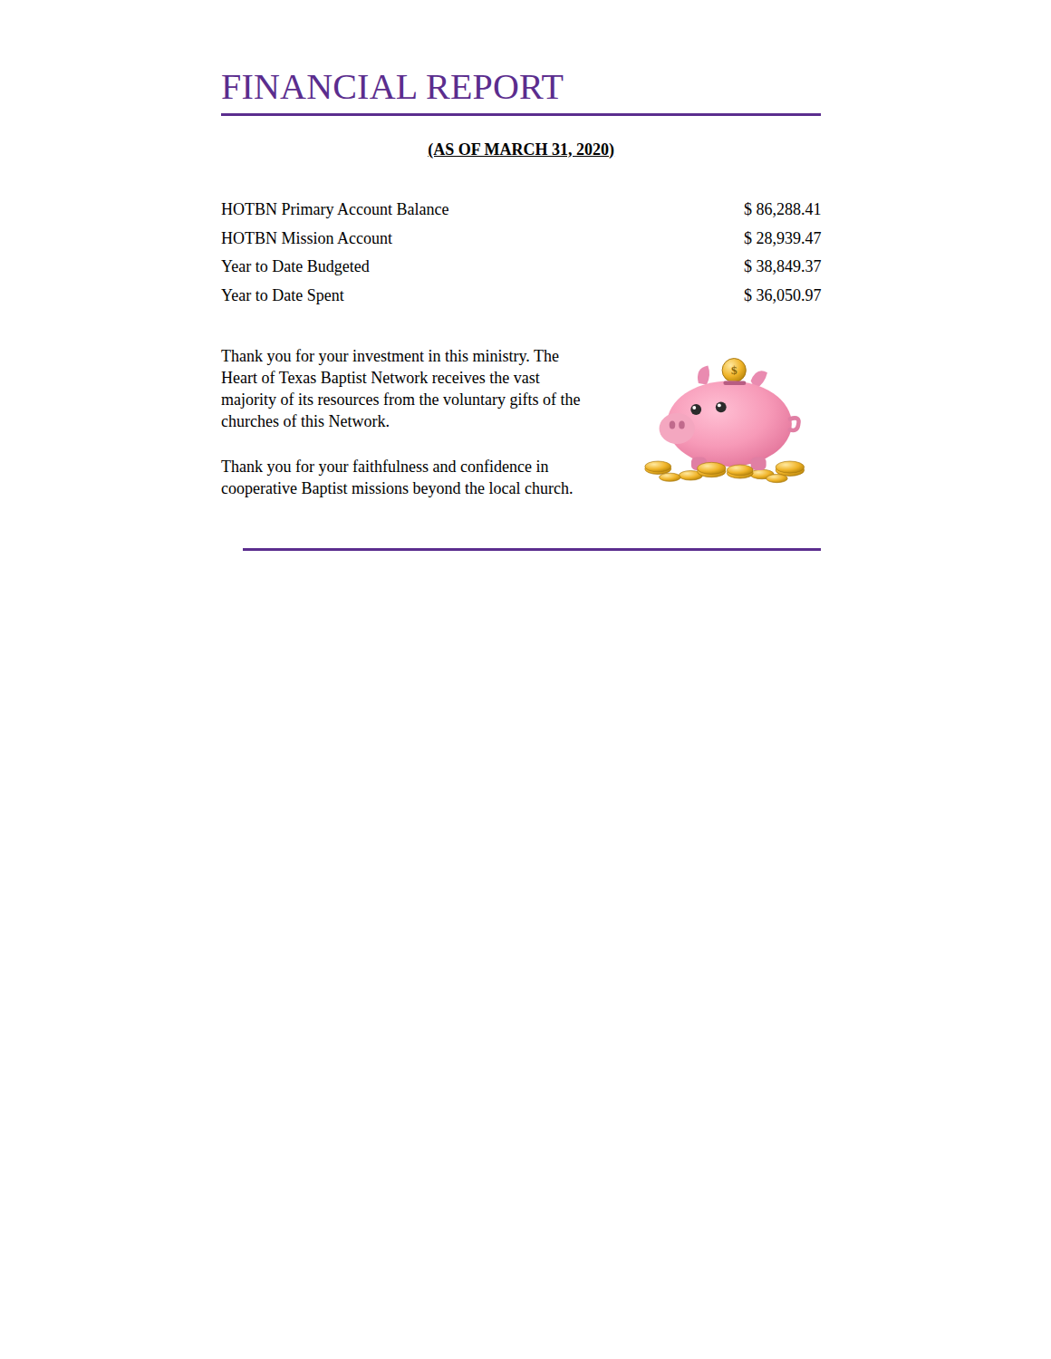FINANCIAL REPORT
(AS OF MARCH 31, 2020)
| HOTBN Primary Account Balance | $ 86,288.41 |
| HOTBN Mission Account | $ 28,939.47 |
| Year to Date Budgeted | $ 38,849.37 |
| Year to Date Spent | $ 36,050.97 |
Thank you for your investment in this ministry. The Heart of Texas Baptist Network receives the vast majority of its resources from the voluntary gifts of the churches of this Network.
Thank you for your faithfulness and confidence in cooperative Baptist missions beyond the local church.
$